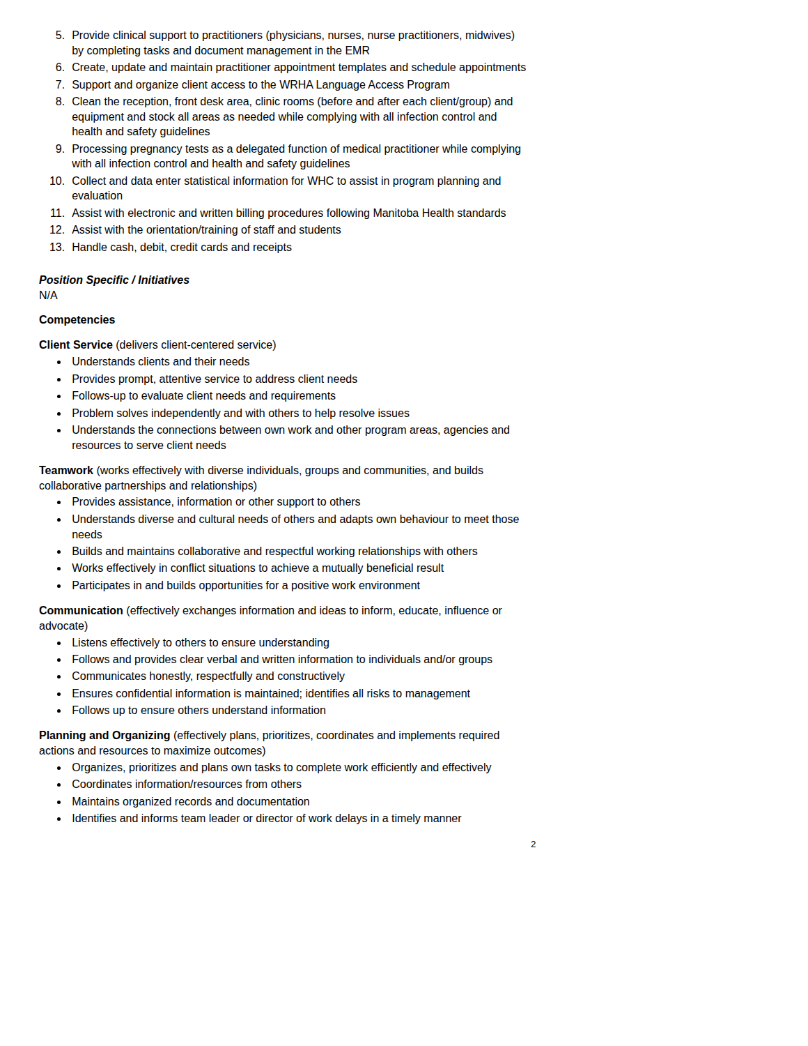Provide clinical support to practitioners (physicians, nurses, nurse practitioners, midwives) by completing tasks and document management in the EMR
Create, update and maintain practitioner appointment templates and schedule appointments
Support and organize client access to the WRHA Language Access Program
Clean the reception, front desk area, clinic rooms (before and after each client/group) and equipment and stock all areas as needed while complying with all infection control and health and safety guidelines
Processing pregnancy tests as a delegated function of medical practitioner while complying with all infection control and health and safety guidelines
Collect and data enter statistical information for WHC to assist in program planning and evaluation
Assist with electronic and written billing procedures following Manitoba Health standards
Assist with the orientation/training of staff and students
Handle cash, debit, credit cards and receipts
Position Specific / Initiatives
N/A
Competencies
Client Service (delivers client-centered service)
Understands clients and their needs
Provides prompt, attentive service to address client needs
Follows-up to evaluate client needs and requirements
Problem solves independently and with others to help resolve issues
Understands the connections between own work and other program areas, agencies and resources to serve client needs
Teamwork (works effectively with diverse individuals, groups and communities, and builds collaborative partnerships and relationships)
Provides assistance, information or other support to others
Understands diverse and cultural needs of others and adapts own behaviour to meet those needs
Builds and maintains collaborative and respectful working relationships with others
Works effectively in conflict situations to achieve a mutually beneficial result
Participates in and builds opportunities for a positive work environment
Communication (effectively exchanges information and ideas to inform, educate, influence or advocate)
Listens effectively to others to ensure understanding
Follows and provides clear verbal and written information to individuals and/or groups
Communicates honestly, respectfully and constructively
Ensures confidential information is maintained; identifies all risks to management
Follows up to ensure others understand information
Planning and Organizing (effectively plans, prioritizes, coordinates and implements required actions and resources to maximize outcomes)
Organizes, prioritizes and plans own tasks to complete work efficiently and effectively
Coordinates information/resources from others
Maintains organized records and documentation
Identifies and informs team leader or director of work delays in a timely manner
2